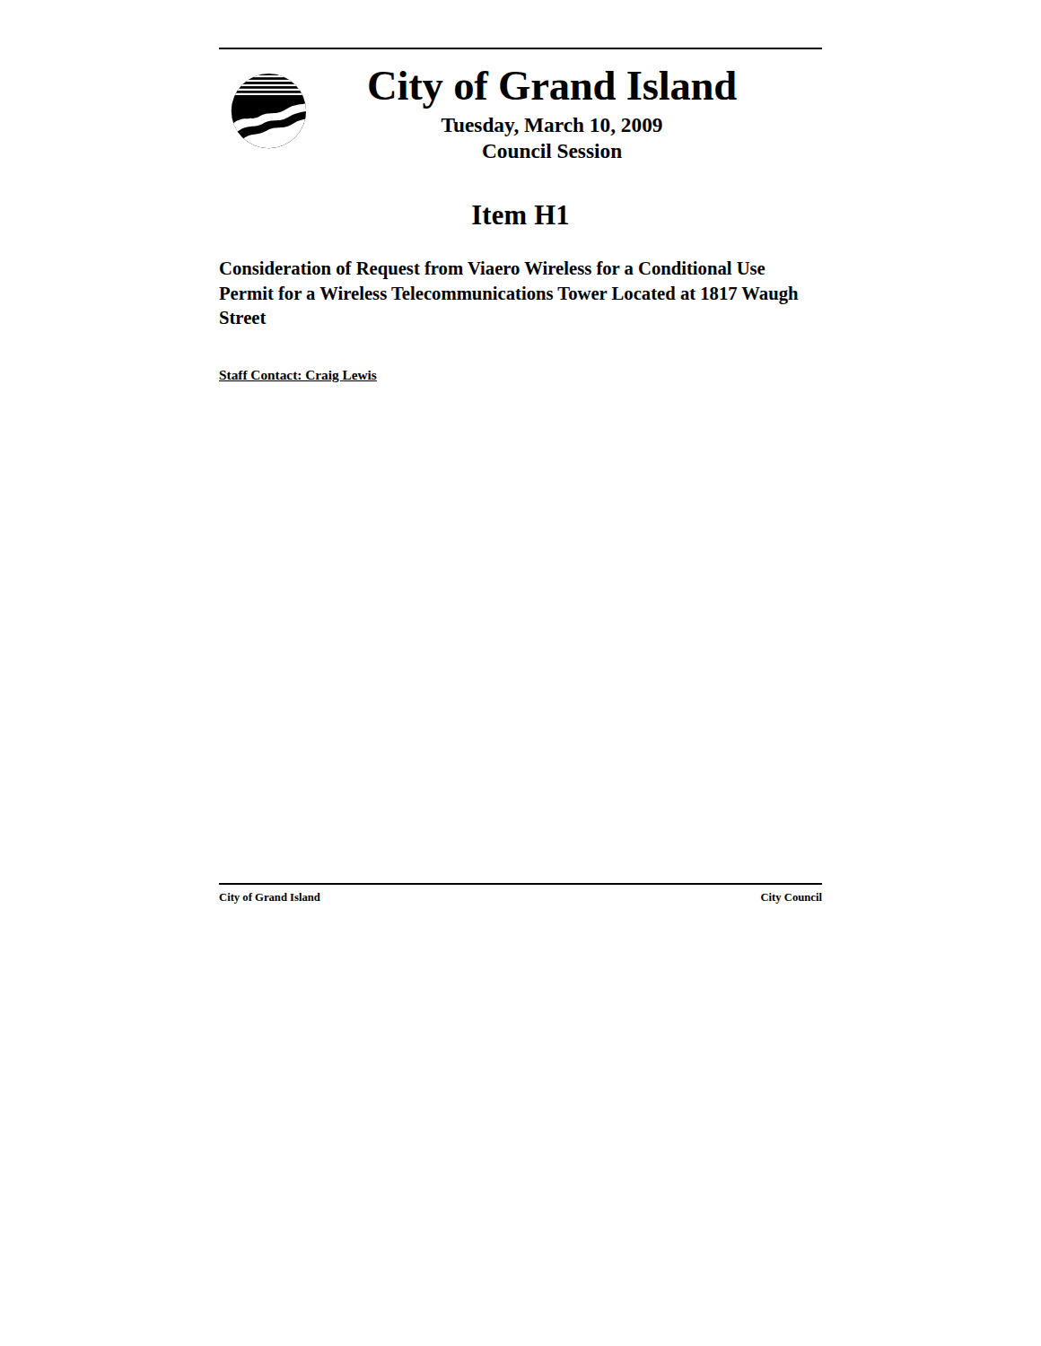City of Grand Island
Tuesday, March 10, 2009
Council Session
Item H1
Consideration of Request from Viaero Wireless for a Conditional Use Permit for a Wireless Telecommunications Tower Located at 1817 Waugh Street
Staff Contact: Craig Lewis
City of Grand Island City Council